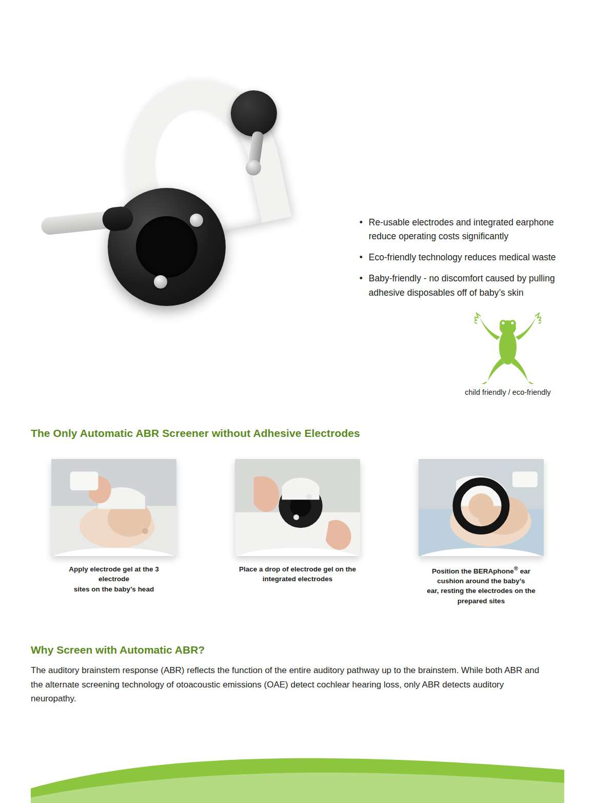Re-usable electrodes and integrated earphone reduce operating costs significantly
Eco-friendly technology reduces medical waste
Baby-friendly - no discomfort caused by pulling adhesive disposables off of baby’s skin
child friendly / eco-friendly
The Only Automatic ABR Screener without Adhesive Electrodes
Apply electrode gel at the 3 electrode
sites on the baby’s head
Place a drop of electrode gel on the
integrated electrodes
Position the BERAphone® ear cushion around the baby’s
ear, resting the electrodes on the prepared sites
Why Screen with Automatic ABR?
The auditory brainstem response (ABR) reflects the function of the entire auditory pathway up to the brainstem. While both ABR and the alternate screening technology of otoacoustic emissions (OAE) detect cochlear hearing loss, only ABR detects auditory neuropathy.